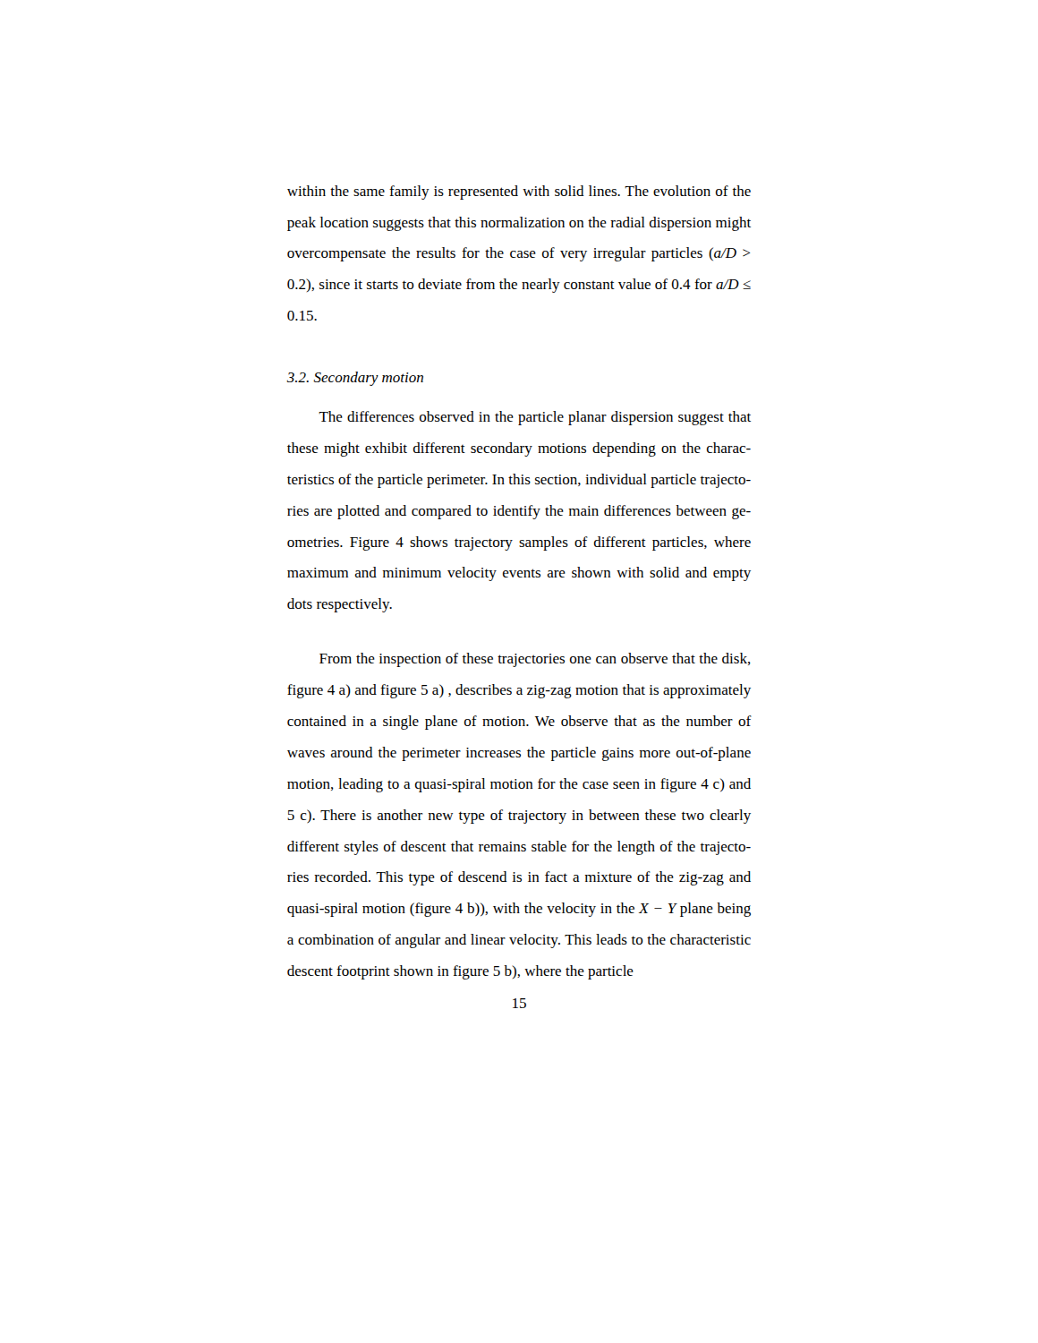within the same family is represented with solid lines. The evolution of the peak location suggests that this normalization on the radial dispersion might overcompensate the results for the case of very irregular particles (a/D > 0.2), since it starts to deviate from the nearly constant value of 0.4 for a/D ≤ 0.15.
3.2. Secondary motion
The differences observed in the particle planar dispersion suggest that these might exhibit different secondary motions depending on the characteristics of the particle perimeter. In this section, individual particle trajectories are plotted and compared to identify the main differences between geometries. Figure 4 shows trajectory samples of different particles, where maximum and minimum velocity events are shown with solid and empty dots respectively.
From the inspection of these trajectories one can observe that the disk, figure 4 a) and figure 5 a) , describes a zig-zag motion that is approximately contained in a single plane of motion. We observe that as the number of waves around the perimeter increases the particle gains more out-of-plane motion, leading to a quasi-spiral motion for the case seen in figure 4 c) and 5 c). There is another new type of trajectory in between these two clearly different styles of descent that remains stable for the length of the trajectories recorded. This type of descend is in fact a mixture of the zig-zag and quasi-spiral motion (figure 4 b)), with the velocity in the X − Y plane being a combination of angular and linear velocity. This leads to the characteristic descent footprint shown in figure 5 b), where the particle
15